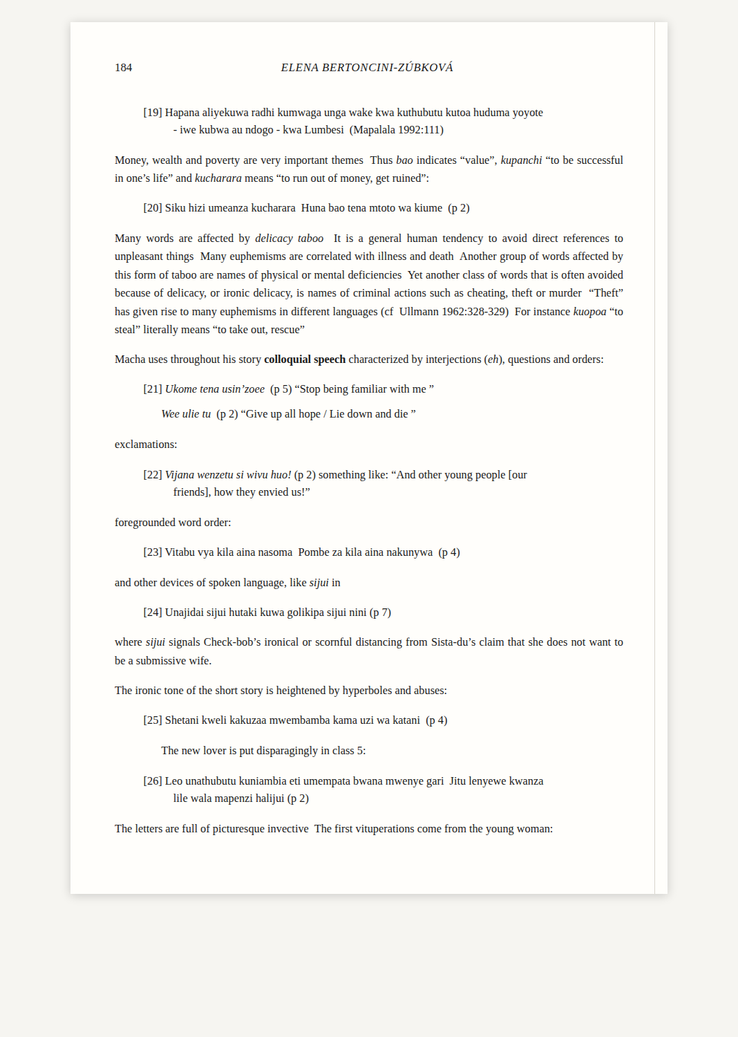184 ELENA BERTONCINI-ZÚBKOVÁ
[19] Hapana aliyekuwa radhi kumwaga unga wake kwa kuthubutu kutoa huduma yoyote- iwe kubwa au ndogo - kwa Lumbesi (Mapalala 1992:111)
Money, wealth and poverty are very important themes Thus bao indicates “value”, kupanchi “to be successful in one’s life” and kucharara means “to run out of money, get ruined”:
[20] Siku hizi umeanza kucharara Huna bao tena mtoto wa kiume (p 2)
Many words are affected by delicacy taboo It is a general human tendency to avoid direct references to unpleasant things Many euphemisms are correlated with illness and death Another group of words affected by this form of taboo are names of physical or mental deficiencies Yet another class of words that is often avoided because of delicacy, or ironic delicacy, is names of criminal actions such as cheating, theft or murder “Theft” has given rise to many euphemisms in different languages (cf Ullmann 1962:328-329) For instance kuopoa “to steal” literally means “to take out, rescue”
Macha uses throughout his story colloquial speech characterized by interjections (eh), questions and orders:
[21] Ukome tena usin’zoee (p 5) “Stop being familiar with me ”
Wee ulie tu (p 2) “Give up all hope / Lie down and die ”
exclamations:
[22] Vijana wenzetu si wivu huo! (p 2) something like: “And other young people [ourfriends], how they envied us!”
foregrounded word order:
[23] Vitabu vya kila aina nasoma Pombe za kila aina nakunywa (p 4)
and other devices of spoken language, like sijui in
[24] Unajidai sijui hutaki kuwa golikipa sijui nini (p 7)
where sijui signals Check-bob’s ironical or scornful distancing from Sista-du’s claim that she does not want to be a submissive wife.
The ironic tone of the short story is heightened by hyperboles and abuses:
[25] Shetani kweli kakuzaa mwembamba kama uzi wa katani (p 4)
The new lover is put disparagingly in class 5:
[26] Leo unathubutu kuniambia eti umempata bwana mwenye gari Jitu lenyewe kwanzalile wala mapenzi halijui (p 2)
The letters are full of picturesque invective The first vituperations come from the young woman: